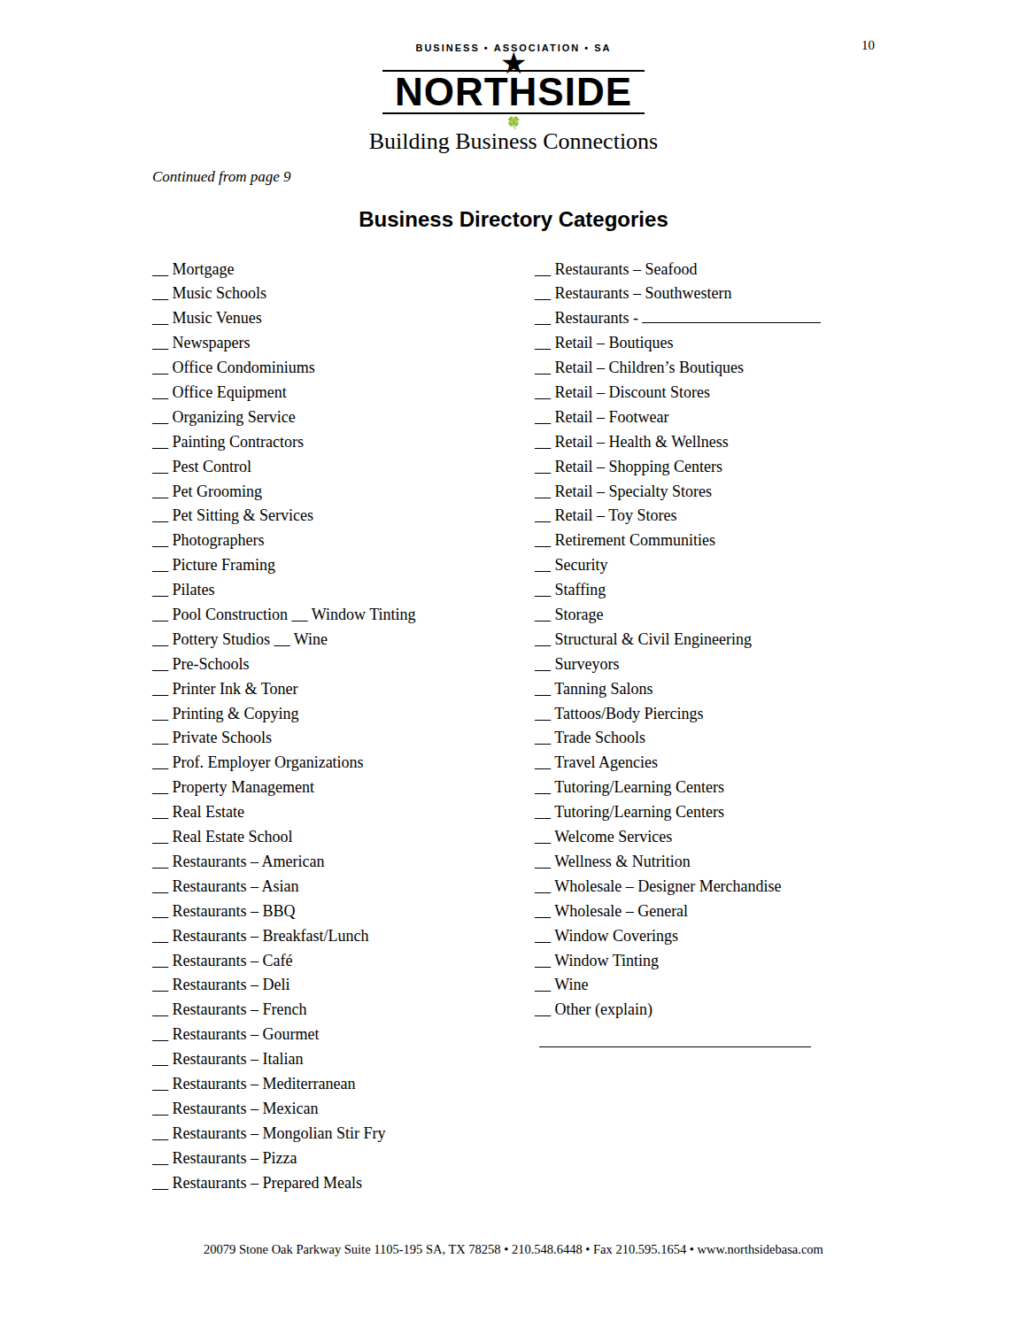10
BUSINESS • ASSOCIATION • SA
★
NORTHSIDE
🍀
Building Business Connections
Continued from page 9
Business Directory Categories
Mortgage
Music Schools
Music Venues
Newspapers
Office Condominiums
Office Equipment
Organizing Service
Painting Contractors
Pest Control
Pet Grooming
Pet Sitting & Services
Photographers
Picture Framing
Pilates
Pool Construction __ Window Tinting
Pottery Studios __ Wine
Pre-Schools
Printer Ink & Toner
Printing & Copying
Private Schools
Prof. Employer Organizations
Property Management
Real Estate
Real Estate School
Restaurants – American
Restaurants – Asian
Restaurants – BBQ
Restaurants – Breakfast/Lunch
Restaurants – Café
Restaurants – Deli
Restaurants – French
Restaurants – Gourmet
Restaurants – Italian
Restaurants – Mediterranean
Restaurants – Mexican
Restaurants – Mongolian Stir Fry
Restaurants – Pizza
Restaurants – Prepared Meals
Restaurants – Seafood
Restaurants – Southwestern
Restaurants -
Retail – Boutiques
Retail – Children’s Boutiques
Retail – Discount Stores
Retail – Footwear
Retail – Health & Wellness
Retail – Shopping Centers
Retail – Specialty Stores
Retail – Toy Stores
Retirement Communities
Security
Staffing
Storage
Structural & Civil Engineering
Surveyors
Tanning Salons
Tattoos/Body Piercings
Trade Schools
Travel Agencies
Tutoring/Learning Centers
Tutoring/Learning Centers
Welcome Services
Wellness & Nutrition
Wholesale – Designer Merchandise
Wholesale – General
Window Coverings
Window Tinting
Wine
Other (explain)
20079 Stone Oak Parkway Suite 1105-195 SA, TX 78258 • 210.548.6448 • Fax 210.595.1654 • www.northsidebasa.com